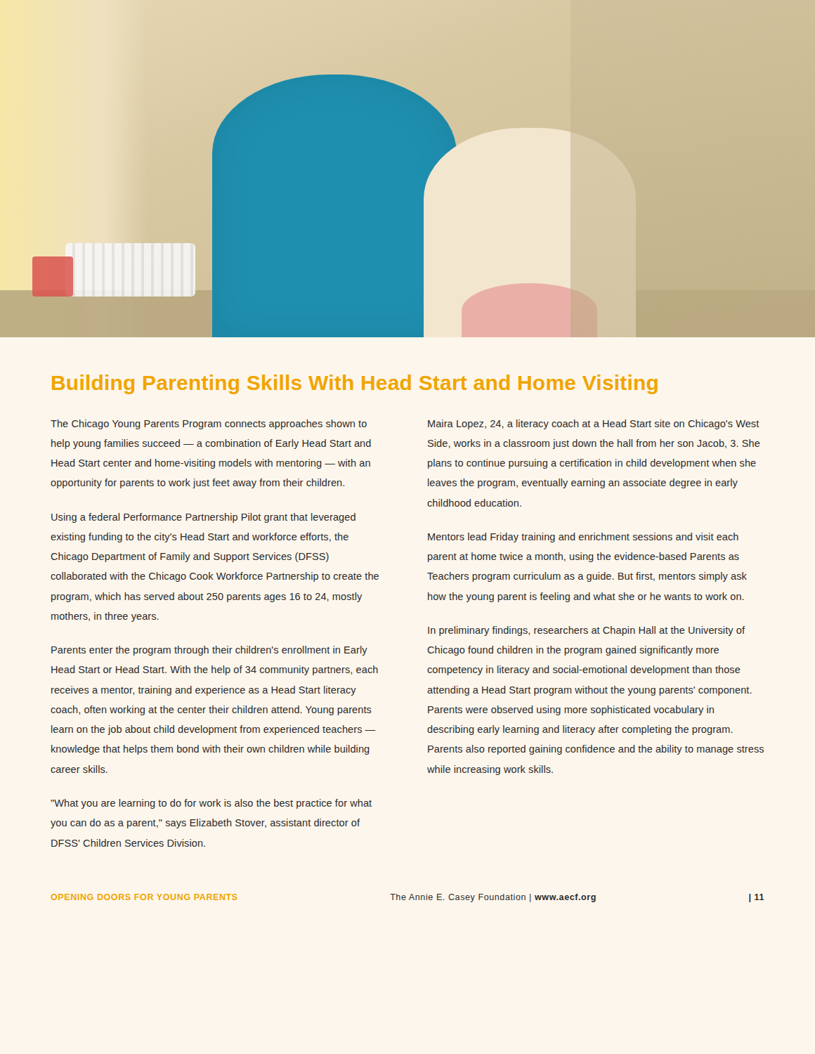Building Parenting Skills With Head Start and Home Visiting
The Chicago Young Parents Program connects approaches shown to help young families succeed — a combination of Early Head Start and Head Start center and home-visiting models with mentoring — with an opportunity for parents to work just feet away from their children.
Using a federal Performance Partnership Pilot grant that leveraged existing funding to the city's Head Start and workforce efforts, the Chicago Department of Family and Support Services (DFSS) collaborated with the Chicago Cook Workforce Partnership to create the program, which has served about 250 parents ages 16 to 24, mostly mothers, in three years.
Parents enter the program through their children's enrollment in Early Head Start or Head Start. With the help of 34 community partners, each receives a mentor, training and experience as a Head Start literacy coach, often working at the center their children attend. Young parents learn on the job about child development from experienced teachers — knowledge that helps them bond with their own children while building career skills.
"What you are learning to do for work is also the best practice for what you can do as a parent," says Elizabeth Stover, assistant director of DFSS' Children Services Division.
Maira Lopez, 24, a literacy coach at a Head Start site on Chicago's West Side, works in a classroom just down the hall from her son Jacob, 3. She plans to continue pursuing a certification in child development when she leaves the program, eventually earning an associate degree in early childhood education.
Mentors lead Friday training and enrichment sessions and visit each parent at home twice a month, using the evidence-based Parents as Teachers program curriculum as a guide. But first, mentors simply ask how the young parent is feeling and what she or he wants to work on.
In preliminary findings, researchers at Chapin Hall at the University of Chicago found children in the program gained significantly more competency in literacy and social-emotional development than those attending a Head Start program without the young parents' component. Parents were observed using more sophisticated vocabulary in describing early learning and literacy after completing the program. Parents also reported gaining confidence and the ability to manage stress while increasing work skills.
Opening Doors for Young Parents
The Annie E. Casey Foundation | www.aecf.org
| 11